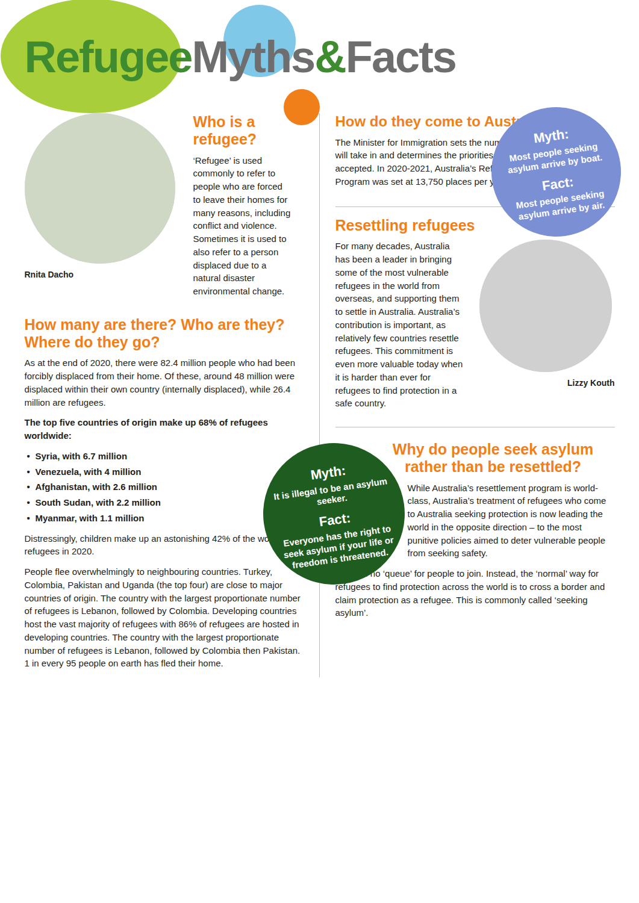Refugee Myths&Facts
Rnita Dacho
Who is a refugee?
‘Refugee’ is used commonly to refer to people who are forced to leave their homes for many reasons, including conflict and violence. Sometimes it is used to also refer to a person displaced due to a natural disaster environmental change.
How many are there? Who are they? Where do they go?
As at the end of 2020, there were 82.4 million people who had been forcibly displaced from their home. Of these, around 48 million were displaced within their own country (internally displaced), while 26.4 million are refugees.
The top five countries of origin make up 68% of refugees worldwide:
Syria, with 6.7 million
Venezuela, with 4 million
Afghanistan, with 2.6 million
South Sudan, with 2.2 million
Myanmar, with 1.1 million
Distressingly, children make up an astonishing 42% of the world’s refugees in 2020.
People flee overwhelmingly to neighbouring countries. Turkey, Colombia, Pakistan and Uganda (the top four) are close to major countries of origin. The country with the largest proportionate number of refugees is Lebanon, followed by Colombia. Developing countries host the vast majority of refugees with 86% of refugees are hosted in developing countries. The country with the largest proportionate number of refugees is Lebanon, followed by Colombia then Pakistan. 1 in every 95 people on earth has fled their home.
How do they come to Australia?
The Minister for Immigration sets the number of people that Australia will take in and determines the priorities for deciding who will be accepted. In 2020-2021, Australia’s Refugee and Humanitarian Program was set at 13,750 places per year. (RCOA)
Myth:
Most people seeking asylum arrive by boat.
Fact:
Most people seeking asylum arrive by air.
Resettling refugees
For many decades, Australia has been a leader in bringing some of the most vulnerable refugees in the world from overseas, and supporting them to settle in Australia. Australia’s contribution is important, as relatively few countries resettle refugees. This commitment is even more valuable today when it is harder than ever for refugees to find protection in a safe country.
Lizzy Kouth
Myth:
It is illegal to be an asylum seeker.
Fact:
Everyone has the right to seek asylum if your life or freedom is threatened.
Why do people seek asylum rather than be resettled?
While Australia’s resettlement program is world-class, Australia’s treatment of refugees who come to Australia seeking protection is now leading the world in the opposite direction – to the most punitive policies aimed to deter vulnerable people from seeking safety.
There is no ‘queue’ for people to join. Instead, the ‘normal’ way for refugees to find protection across the world is to cross a border and claim protection as a refugee. This is commonly called ‘seeking asylum’.